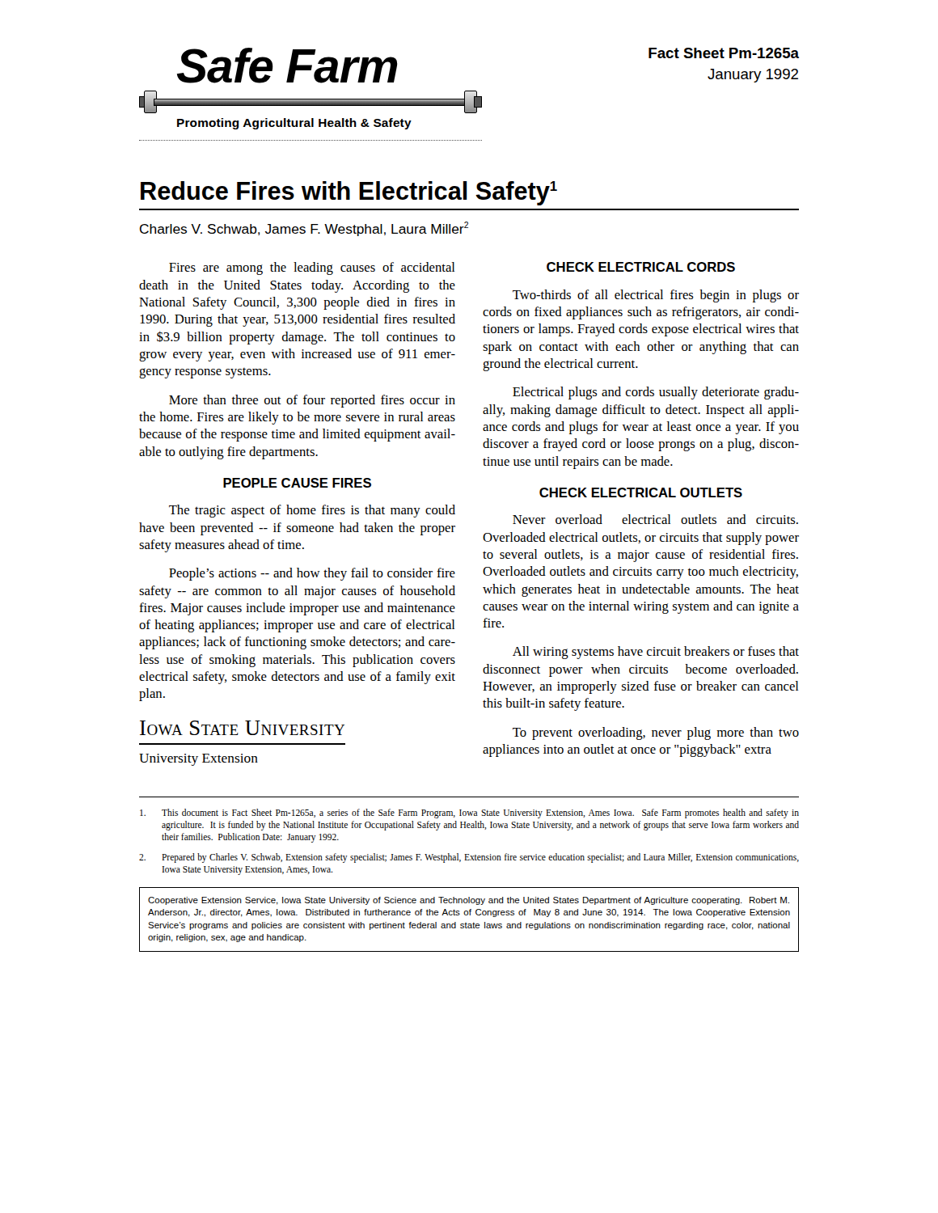Safe Farm
Promoting Agricultural Health & Safety
Fact Sheet Pm-1265a
January 1992
Reduce Fires with Electrical Safety1
Charles V. Schwab, James F. Westphal, Laura Miller2
Fires are among the leading causes of accidental death in the United States today. According to the National Safety Council, 3,300 people died in fires in 1990. During that year, 513,000 residential fires resulted in $3.9 billion property damage. The toll continues to grow every year, even with increased use of 911 emergency response systems.
More than three out of four reported fires occur in the home. Fires are likely to be more severe in rural areas because of the response time and limited equipment available to outlying fire departments.
PEOPLE CAUSE FIRES
The tragic aspect of home fires is that many could have been prevented -- if someone had taken the proper safety measures ahead of time.
People’s actions -- and how they fail to consider fire safety -- are common to all major causes of household fires. Major causes include improper use and maintenance of heating appliances; improper use and care of electrical appliances; lack of functioning smoke detectors; and careless use of smoking materials. This publication covers electrical safety, smoke detectors and use of a family exit plan.
Iowa State University
University Extension
CHECK ELECTRICAL CORDS
Two-thirds of all electrical fires begin in plugs or cords on fixed appliances such as refrigerators, air conditioners or lamps. Frayed cords expose electrical wires that spark on contact with each other or anything that can ground the electrical current.
Electrical plugs and cords usually deteriorate gradually, making damage difficult to detect. Inspect all appliance cords and plugs for wear at least once a year. If you discover a frayed cord or loose prongs on a plug, discontinue use until repairs can be made.
CHECK ELECTRICAL OUTLETS
Never overload electrical outlets and circuits. Overloaded electrical outlets, or circuits that supply power to several outlets, is a major cause of residential fires. Overloaded outlets and circuits carry too much electricity, which generates heat in undetectable amounts. The heat causes wear on the internal wiring system and can ignite a fire.
All wiring systems have circuit breakers or fuses that disconnect power when circuits become overloaded. However, an improperly sized fuse or breaker can cancel this built-in safety feature.
To prevent overloading, never plug more than two appliances into an outlet at once or "piggyback" extra
1. This document is Fact Sheet Pm-1265a, a series of the Safe Farm Program, Iowa State University Extension, Ames Iowa. Safe Farm promotes health and safety in agriculture. It is funded by the National Institute for Occupational Safety and Health, Iowa State University, and a network of groups that serve Iowa farm workers and their families. Publication Date: January 1992.
2. Prepared by Charles V. Schwab, Extension safety specialist; James F. Westphal, Extension fire service education specialist; and Laura Miller, Extension communications, Iowa State University Extension, Ames, Iowa.
Cooperative Extension Service, Iowa State University of Science and Technology and the United States Department of Agriculture cooperating. Robert M. Anderson, Jr., director, Ames, Iowa. Distributed in furtherance of the Acts of Congress of May 8 and June 30, 1914. The Iowa Cooperative Extension Service’s programs and policies are consistent with pertinent federal and state laws and regulations on nondiscrimination regarding race, color, national origin, religion, sex, age and handicap.